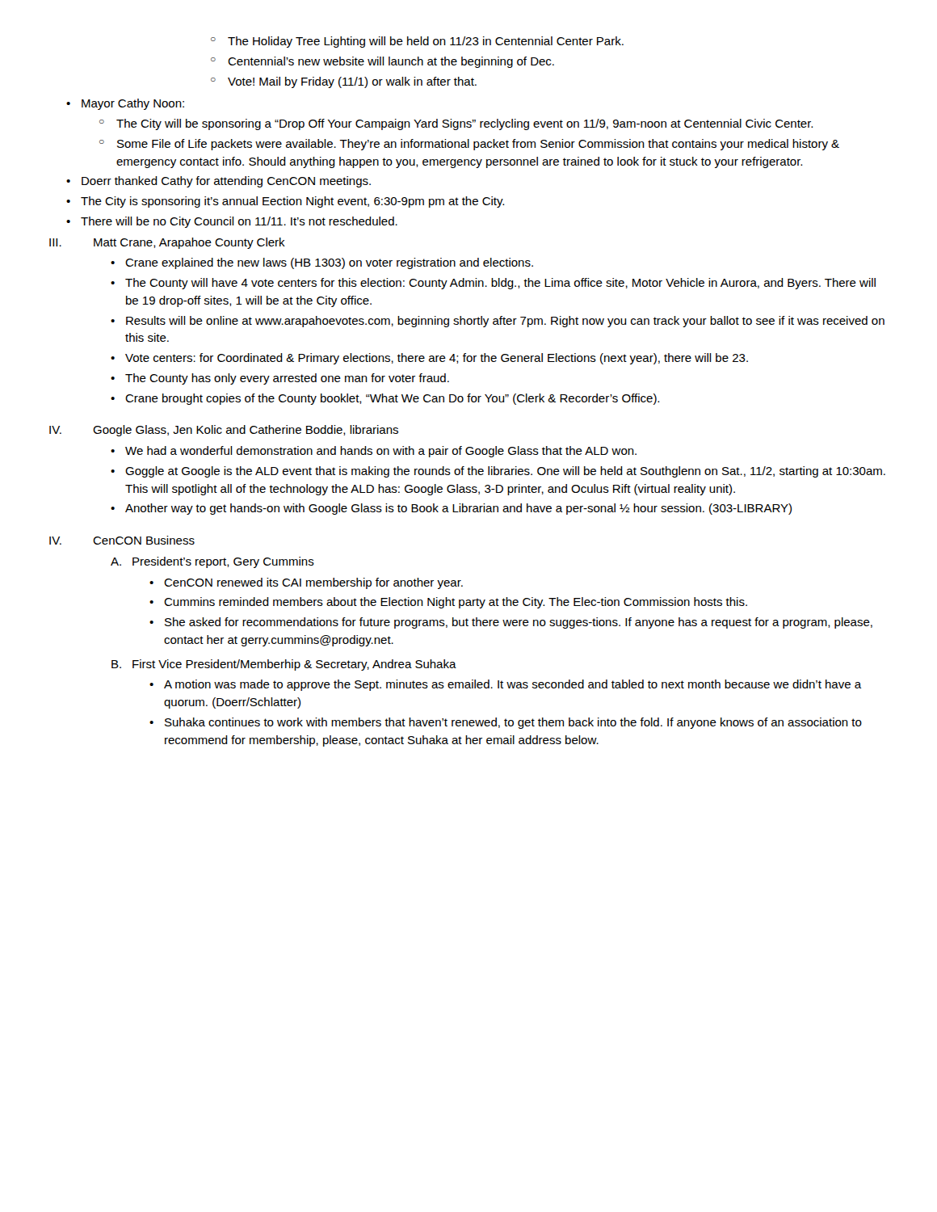The Holiday Tree Lighting will be held on 11/23 in Centennial Center Park.
Centennial’s new website will launch at the beginning of Dec.
Vote! Mail by Friday (11/1) or walk in after that.
Mayor Cathy Noon:
The City will be sponsoring a “Drop Off Your Campaign Yard Signs” reclycling event on 11/9, 9am-noon at Centennial Civic Center.
Some File of Life packets were available. They’re an informational packet from Senior Commission that contains your medical history & emergency contact info. Should anything happen to you, emergency personnel are trained to look for it stuck to your refrigerator.
Doerr thanked Cathy for attending CenCON meetings.
The City is sponsoring it’s annual Eection Night event, 6:30-9pm pm at the City.
There will be no City Council on 11/11. It’s not rescheduled.
III. Matt Crane, Arapahoe County Clerk
Crane explained the new laws (HB 1303) on voter registration and elections.
The County will have 4 vote centers for this election: County Admin. bldg., the Lima office site, Motor Vehicle in Aurora, and Byers. There will be 19 drop-off sites, 1 will be at the City office.
Results will be online at www.arapahoevotes.com, beginning shortly after 7pm. Right now you can track your ballot to see if it was received on this site.
Vote centers: for Coordinated & Primary elections, there are 4; for the General Elections (next year), there will be 23.
The County has only every arrested one man for voter fraud.
Crane brought copies of the County booklet, “What We Can Do for You” (Clerk & Recorder’s Office).
IV. Google Glass, Jen Kolic and Catherine Boddie, librarians
We had a wonderful demonstration and hands on with a pair of Google Glass that the ALD won.
Goggle at Google is the ALD event that is making the rounds of the libraries. One will be held at Southglenn on Sat., 11/2, starting at 10:30am. This will spotlight all of the technology the ALD has: Google Glass, 3-D printer, and Oculus Rift (virtual reality unit).
Another way to get hands-on with Google Glass is to Book a Librarian and have a per-sonal ½ hour session. (303-LIBRARY)
IV. CenCON Business
A. President’s report, Gery Cummins
CenCON renewed its CAI membership for another year.
Cummins reminded members about the Election Night party at the City. The Elec-tion Commission hosts this.
She asked for recommendations for future programs, but there were no sugges-tions. If anyone has a request for a program, please, contact her at gerry.cummins@prodigy.net.
B. First Vice President/Memberhip & Secretary, Andrea Suhaka
A motion was made to approve the Sept. minutes as emailed. It was seconded and tabled to next month because we didn’t have a quorum. (Doerr/Schlatter)
Suhaka continues to work with members that haven’t renewed, to get them back into the fold. If anyone knows of an association to recommend for membership, please, contact Suhaka at her email address below.